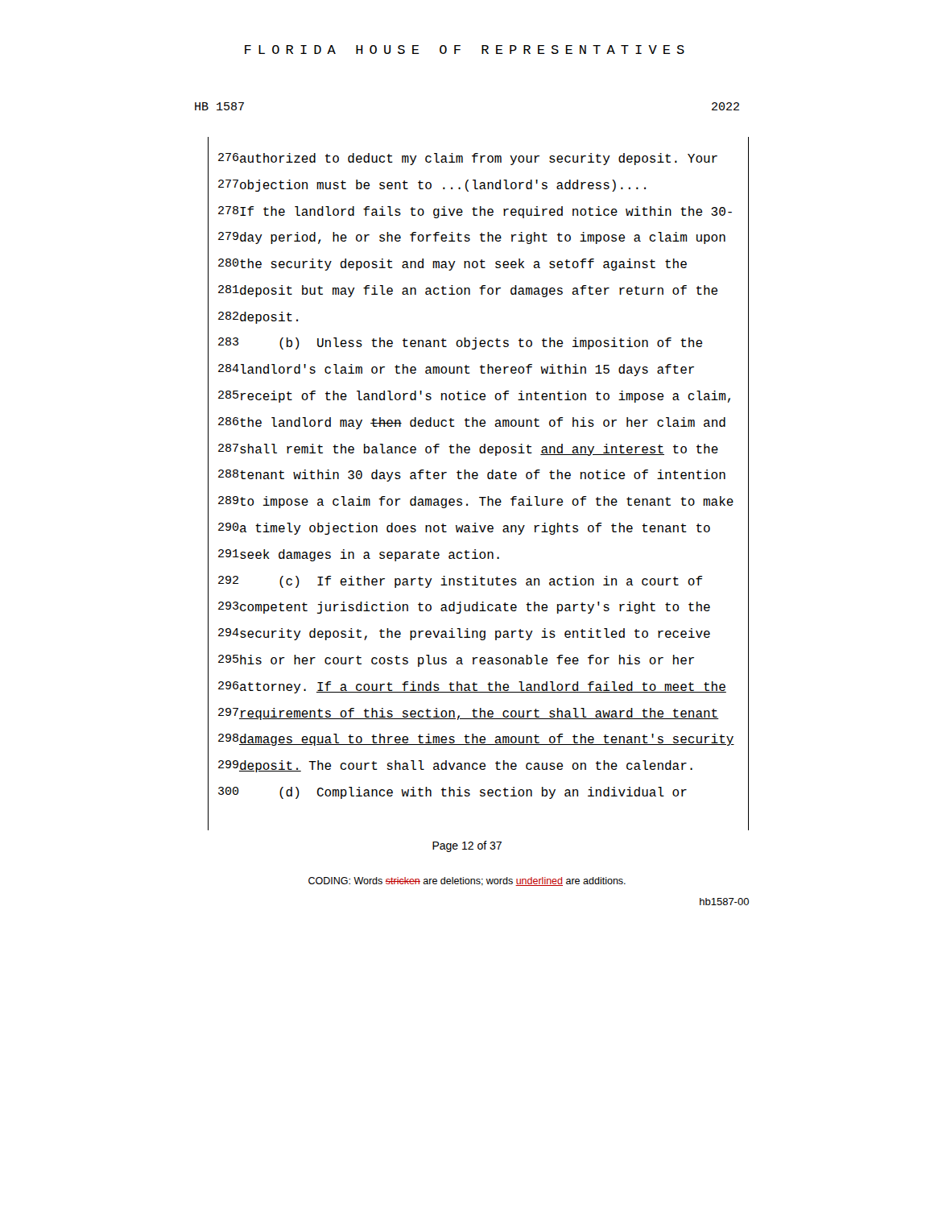FLORIDA HOUSE OF REPRESENTATIVES
HB 1587 2022
| 276 | authorized to deduct my claim from your security deposit. Your |
| 277 | objection must be sent to ...(landlord's address).... |
| 278 | If the landlord fails to give the required notice within the 30- |
| 279 | day period, he or she forfeits the right to impose a claim upon |
| 280 | the security deposit and may not seek a setoff against the |
| 281 | deposit but may file an action for damages after return of the |
| 282 | deposit. |
| 283 | (b) Unless the tenant objects to the imposition of the |
| 284 | landlord's claim or the amount thereof within 15 days after |
| 285 | receipt of the landlord's notice of intention to impose a claim, |
| 286 | the landlord may then deduct the amount of his or her claim and |
| 287 | shall remit the balance of the deposit and any interest to the |
| 288 | tenant within 30 days after the date of the notice of intention |
| 289 | to impose a claim for damages. The failure of the tenant to make |
| 290 | a timely objection does not waive any rights of the tenant to |
| 291 | seek damages in a separate action. |
| 292 | (c) If either party institutes an action in a court of |
| 293 | competent jurisdiction to adjudicate the party's right to the |
| 294 | security deposit, the prevailing party is entitled to receive |
| 295 | his or her court costs plus a reasonable fee for his or her |
| 296 | attorney. If a court finds that the landlord failed to meet the |
| 297 | requirements of this section, the court shall award the tenant |
| 298 | damages equal to three times the amount of the tenant's security |
| 299 | deposit. The court shall advance the cause on the calendar. |
| 300 | (d) Compliance with this section by an individual or |
Page 12 of 37
CODING: Words stricken are deletions; words underlined are additions.
hb1587-00